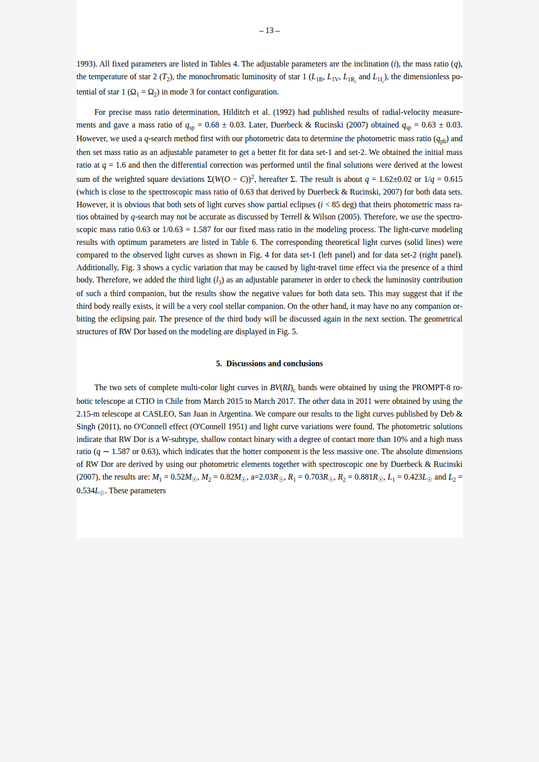– 13 –
1993). All fixed parameters are listed in Tables 4. The adjustable parameters are the inclination (i), the mass ratio (q), the temperature of star 2 (T2), the monochromatic luminosity of star 1 (L1B, L1V, L1Rc and L1Ic), the dimensionless potential of star 1 (Ω1 = Ω2) in mode 3 for contact configuration.
For precise mass ratio determination, Hilditch et al. (1992) had published results of radial-velocity measurements and gave a mass ratio of qsp = 0.68 ± 0.03. Later, Duerbeck & Rucinski (2007) obtained qsp = 0.63 ± 0.03. However, we used a q-search method first with our photometric data to determine the photometric mass ratio (qph) and then set mass ratio as an adjustable parameter to get a better fit for data set-1 and set-2. We obtained the initial mass ratio at q = 1.6 and then the differential correction was performed until the final solutions were derived at the lowest sum of the weighted square deviations Σ(W(O − C))2, hereafter Σ. The result is about q = 1.62±0.02 or 1/q = 0.615 (which is close to the spectroscopic mass ratio of 0.63 that derived by Duerbeck & Rucinski, 2007) for both data sets. However, it is obvious that both sets of light curves show partial eclipses (i < 85 deg) that theirs photometric mass ratios obtained by q-search may not be accurate as discussed by Terrell & Wilson (2005). Therefore, we use the spectroscopic mass ratio 0.63 or 1/0.63 = 1.587 for our fixed mass ratio in the modeling process. The light-curve modeling results with optimum parameters are listed in Table 6. The corresponding theoretical light curves (solid lines) were compared to the observed light curves as shown in Fig. 4 for data set-1 (left panel) and for data set-2 (right panel). Additionally, Fig. 3 shows a cyclic variation that may be caused by light-travel time effect via the presence of a third body. Therefore, we added the third light (l3) as an adjustable parameter in order to check the luminosity contribution of such a third companion, but the results show the negative values for both data sets. This may suggest that if the third body really exists, it will be a very cool stellar companion. On the other hand, it may have no any companion orbiting the eclipsing pair. The presence of the third body will be discussed again in the next section. The geometrical structures of RW Dor based on the modeling are displayed in Fig. 5.
5. Discussions and conclusions
The two sets of complete multi-color light curves in BV(RI)c bands were obtained by using the PROMPT-8 robotic telescope at CTIO in Chile from March 2015 to March 2017. The other data in 2011 were obtained by using the 2.15-m telescope at CASLEO, San Juan in Argentina. We compare our results to the light curves published by Deb & Singh (2011), no O'Connell effect (O'Connell 1951) and light curve variations were found. The photometric solutions indicate that RW Dor is a W-subtype, shallow contact binary with a degree of contact more than 10% and a high mass ratio (q ∼ 1.587 or 0.63), which indicates that the hotter component is the less massive one. The absolute dimensions of RW Dor are derived by using our photometric elements together with spectroscopic one by Duerbeck & Rucinski (2007), the results are: M1 = 0.52M☉, M2 = 0.82M☉, a=2.03R☉, R1 = 0.703R☉, R2 = 0.881R☉, L1 = 0.423L☉ and L2 = 0.534L☉. These parameters